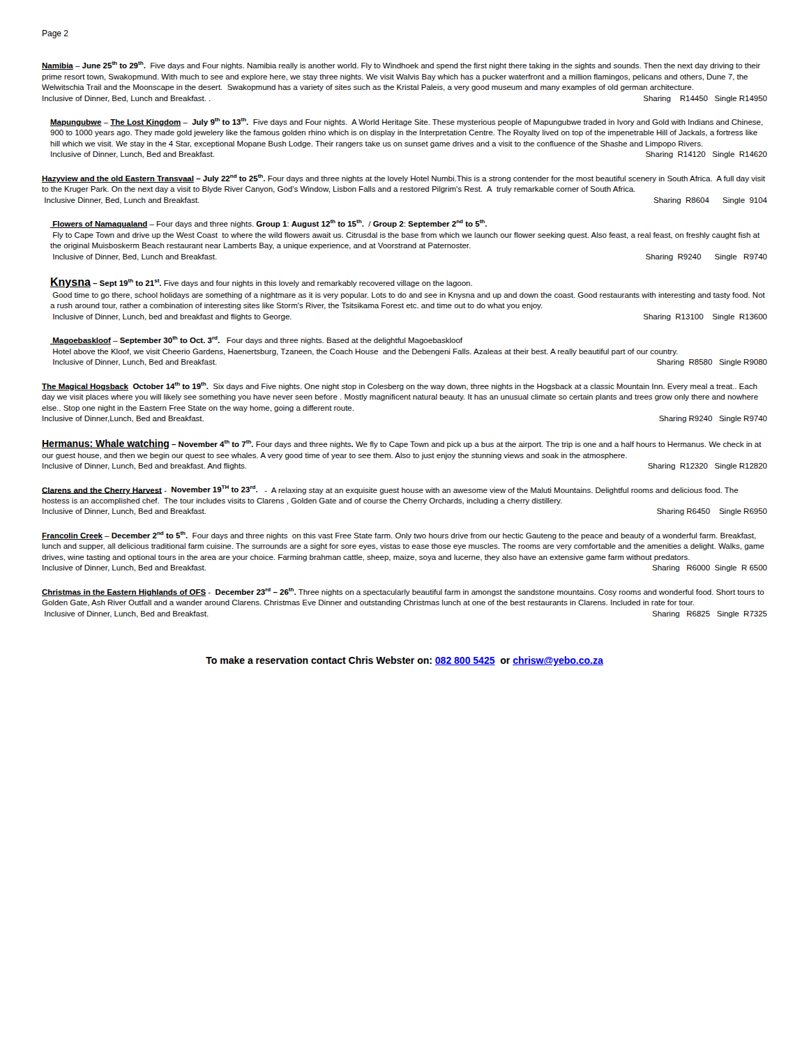Page 2
Namibia – June 25th to 29th. Five days and Four nights. Namibia really is another world. Fly to Windhoek and spend the first night there taking in the sights and sounds. Then the next day driving to their prime resort town, Swakopmund. With much to see and explore here, we stay three nights. We visit Walvis Bay which has a pucker waterfront and a million flamingos, pelicans and others, Dune 7, the Welwitschia Trail and the Moonscape in the desert. Swakopmund has a variety of sites such as the Kristal Paleis, a very good museum and many examples of old german architecture.
Inclusive of Dinner, Bed, Lunch and Breakfast. . Sharing R14450 Single R14950
Mapungubwe – The Lost Kingdom – July 9th to 13th. Five days and Four nights. A World Heritage Site. These mysterious people of Mapungubwe traded in Ivory and Gold with Indians and Chinese, 900 to 1000 years ago. They made gold jewelery like the famous golden rhino which is on display in the Interpretation Centre. The Royalty lived on top of the impenetrable Hill of Jackals, a fortress like hill which we visit. We stay in the 4 Star, exceptional Mopane Bush Lodge. Their rangers take us on sunset game drives and a visit to the confluence of the Shashe and Limpopo Rivers.
Inclusive of Dinner, Lunch, Bed and Breakfast. Sharing R14120 Single R14620
Hazyview and the old Eastern Transvaal – July 22nd to 25th. Four days and three nights at the lovely Hotel Numbi.This is a strong contender for the most beautiful scenery in South Africa. A full day visit to the Kruger Park. On the next day a visit to Blyde River Canyon, God's Window, Lisbon Falls and a restored Pilgrim's Rest. A truly remarkable corner of South Africa.
Inclusive Dinner, Bed, Lunch and Breakfast. Sharing R8604 Single 9104
Flowers of Namaqualand – Four days and three nights. Group 1: August 12th to 15th. / Group 2: September 2nd to 5th.
Fly to Cape Town and drive up the West Coast to where the wild flowers await us. Citrusdal is the base from which we launch our flower seeking quest. Also feast, a real feast, on freshly caught fish at the original Muisboskerm Beach restaurant near Lamberts Bay, a unique experience, and at Voorstrand at Paternoster.
Inclusive of Dinner, Bed, Lunch and Breakfast. Sharing R9240 Single R9740
Knysna – Sept 19th to 21st. Five days and four nights in this lovely and remarkably recovered village on the lagoon.
Good time to go there, school holidays are something of a nightmare as it is very popular. Lots to do and see in Knysna and up and down the coast. Good restaurants with interesting and tasty food. Not a rush around tour, rather a combination of interesting sites like Storm's River, the Tsitsikama Forest etc. and time out to do what you enjoy.
Inclusive of Dinner, Lunch, bed and breakfast and flights to George. Sharing R13100 Single R13600
Magoebaskloof – September 30th to Oct. 3rd. Four days and three nights. Based at the delightful Magoebaskloof
Hotel above the Kloof, we visit Cheerio Gardens, Haenertsburg, Tzaneen, the Coach House and the Debengeni Falls. Azaleas at their best. A really beautiful part of our country.
Inclusive of Dinner, Lunch, Bed and Breakfast. Sharing R8580 Single R9080
The Magical Hogsback October 14th to 19th. Six days and Five nights. One night stop in Colesberg on the way down, three nights in the Hogsback at a classic Mountain Inn. Every meal a treat.. Each day we visit places where you will likely see something you have never seen before . Mostly magnificent natural beauty. It has an unusual climate so certain plants and trees grow only there and nowhere else.. Stop one night in the Eastern Free State on the way home, going a different route.
Inclusive of Dinner,Lunch, Bed and Breakfast. Sharing R9240 Single R9740
Hermanus: Whale watching – November 4th to 7th. Four days and three nights. We fly to Cape Town and pick up a bus at the airport. The trip is one and a half hours to Hermanus. We check in at our guest house, and then we begin our quest to see whales. A very good time of year to see them. Also to just enjoy the stunning views and soak in the atmosphere.
Inclusive of Dinner, Lunch, Bed and breakfast. And flights. Sharing R12320 Single R12820
Clarens and the Cherry Harvest - November 19TH to 23rd. - A relaxing stay at an exquisite guest house with an awesome view of the Maluti Mountains. Delightful rooms and delicious food. The hostess is an accomplished chef. The tour includes visits to Clarens , Golden Gate and of course the Cherry Orchards, including a cherry distillery.
Inclusive of Dinner, Lunch, Bed and Breakfast. Sharing R6450 Single R6950
Francolin Creek – December 2nd to 5th. Four days and three nights on this vast Free State farm. Only two hours drive from our hectic Gauteng to the peace and beauty of a wonderful farm. Breakfast, lunch and supper, all delicious traditional farm cuisine. The surrounds are a sight for sore eyes, vistas to ease those eye muscles. The rooms are very comfortable and the amenities a delight. Walks, game drives, wine tasting and optional tours in the area are your choice. Farming brahman cattle, sheep, maize, soya and lucerne, they also have an extensive game farm without predators.
Inclusive of Dinner, Lunch, Bed and Breakfast. Sharing R6000 Single R 6500
Christmas in the Eastern Highlands of OFS - December 23rd – 26th. Three nights on a spectacularly beautiful farm in amongst the sandstone mountains. Cosy rooms and wonderful food. Short tours to Golden Gate, Ash River Outfall and a wander around Clarens. Christmas Eve Dinner and outstanding Christmas lunch at one of the best restaurants in Clarens. Included in rate for tour.
Inclusive of Dinner, Lunch, Bed and Breakfast. Sharing R6825 Single R7325
To make a reservation contact Chris Webster on: 082 800 5425 or chrisw@yebo.co.za